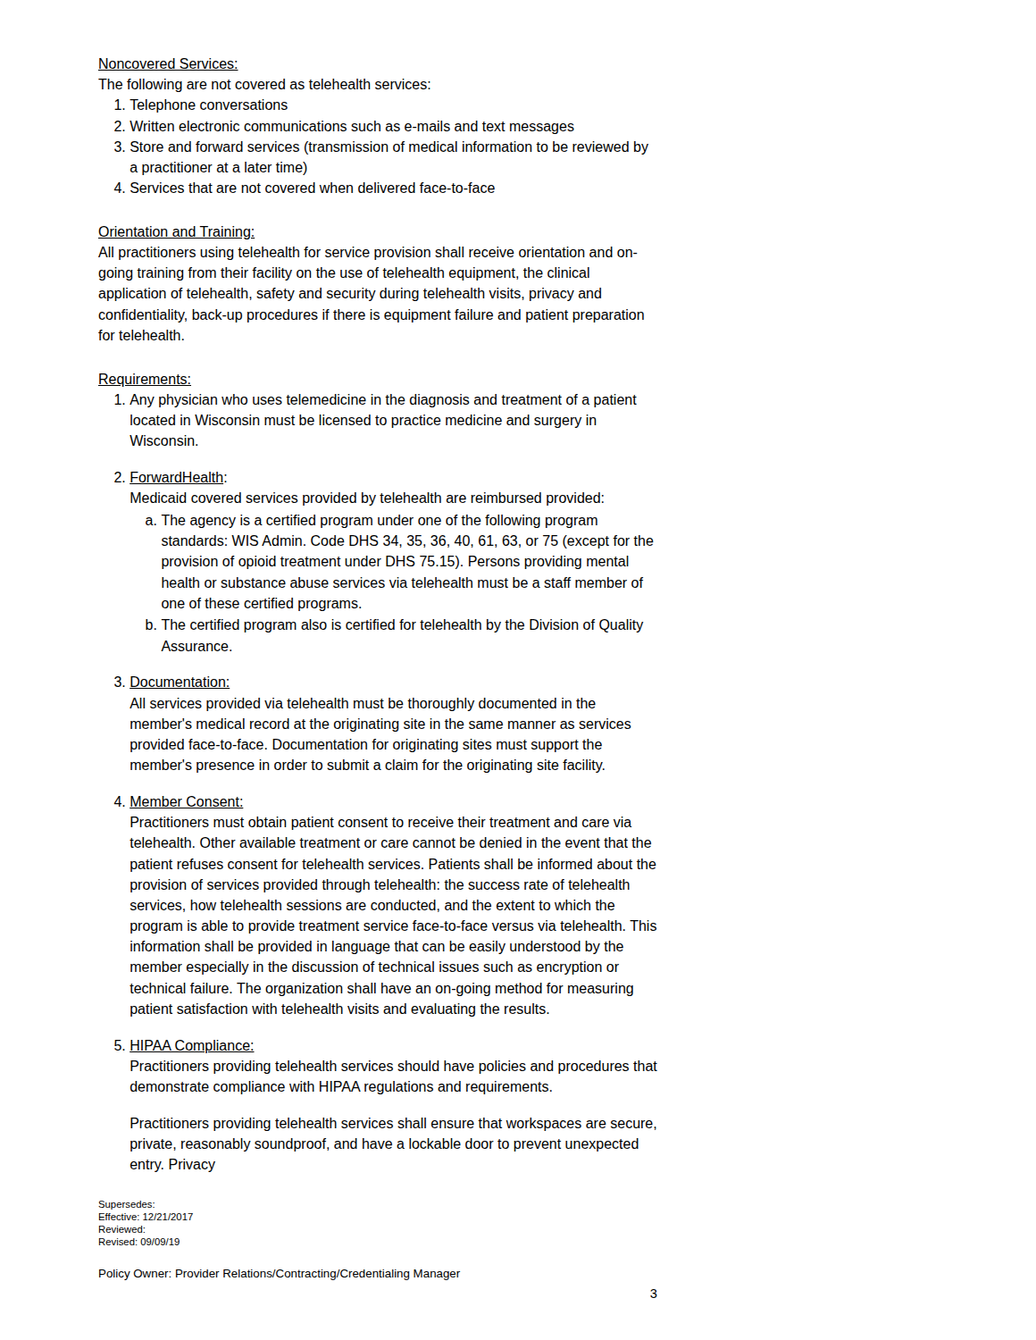Noncovered Services:
The following are not covered as telehealth services:
Telephone conversations
Written electronic communications such as e-mails and text messages
Store and forward services (transmission of medical information to be reviewed by a practitioner at a later time)
Services that are not covered when delivered face-to-face
Orientation and Training:
All practitioners using telehealth for service provision shall receive orientation and on-going training from their facility on the use of telehealth equipment, the clinical application of telehealth, safety and security during telehealth visits, privacy and confidentiality, back-up procedures if there is equipment failure and patient preparation for telehealth.
Requirements:
Any physician who uses telemedicine in the diagnosis and treatment of a patient located in Wisconsin must be licensed to practice medicine and surgery in Wisconsin.
ForwardHealth:
Medicaid covered services provided by telehealth are reimbursed provided:
The agency is a certified program under one of the following program standards: WIS Admin. Code DHS 34, 35, 36, 40, 61, 63, or 75 (except for the provision of opioid treatment under DHS 75.15). Persons providing mental health or substance abuse services via telehealth must be a staff member of one of these certified programs.
The certified program also is certified for telehealth by the Division of Quality Assurance.
Documentation:
All services provided via telehealth must be thoroughly documented in the member's medical record at the originating site in the same manner as services provided face-to-face. Documentation for originating sites must support the member's presence in order to submit a claim for the originating site facility.
Member Consent:
Practitioners must obtain patient consent to receive their treatment and care via telehealth. Other available treatment or care cannot be denied in the event that the patient refuses consent for telehealth services. Patients shall be informed about the provision of services provided through telehealth: the success rate of telehealth services, how telehealth sessions are conducted, and the extent to which the program is able to provide treatment service face-to-face versus via telehealth. This information shall be provided in language that can be easily understood by the member especially in the discussion of technical issues such as encryption or technical failure. The organization shall have an on-going method for measuring patient satisfaction with telehealth visits and evaluating the results.
HIPAA Compliance:
Practitioners providing telehealth services should have policies and procedures that demonstrate compliance with HIPAA regulations and requirements.
Practitioners providing telehealth services shall ensure that workspaces are secure, private, reasonably soundproof, and have a lockable door to prevent unexpected entry. Privacy
Supersedes:
Effective: 12/21/2017
Reviewed:
Revised: 09/09/19
Policy Owner: Provider Relations/Contracting/Credentialing Manager
3